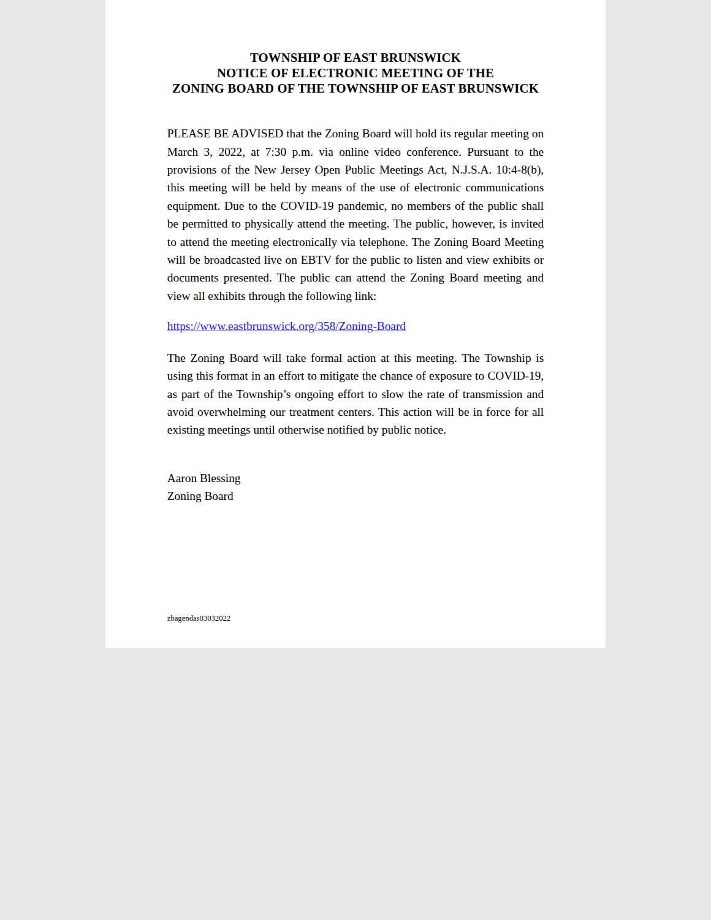TOWNSHIP OF EAST BRUNSWICK NOTICE OF ELECTRONIC MEETING OF THE ZONING BOARD OF THE TOWNSHIP OF EAST BRUNSWICK
PLEASE BE ADVISED that the Zoning Board will hold its regular meeting on March 3, 2022, at 7:30 p.m. via online video conference. Pursuant to the provisions of the New Jersey Open Public Meetings Act, N.J.S.A. 10:4-8(b), this meeting will be held by means of the use of electronic communications equipment. Due to the COVID-19 pandemic, no members of the public shall be permitted to physically attend the meeting. The public, however, is invited to attend the meeting electronically via telephone. The Zoning Board Meeting will be broadcasted live on EBTV for the public to listen and view exhibits or documents presented. The public can attend the Zoning Board meeting and view all exhibits through the following link:
https://www.eastbrunswick.org/358/Zoning-Board
The Zoning Board will take formal action at this meeting. The Township is using this format in an effort to mitigate the chance of exposure to COVID-19, as part of the Township’s ongoing effort to slow the rate of transmission and avoid overwhelming our treatment centers. This action will be in force for all existing meetings until otherwise notified by public notice.
Aaron Blessing Zoning Board
zbagendas03032022